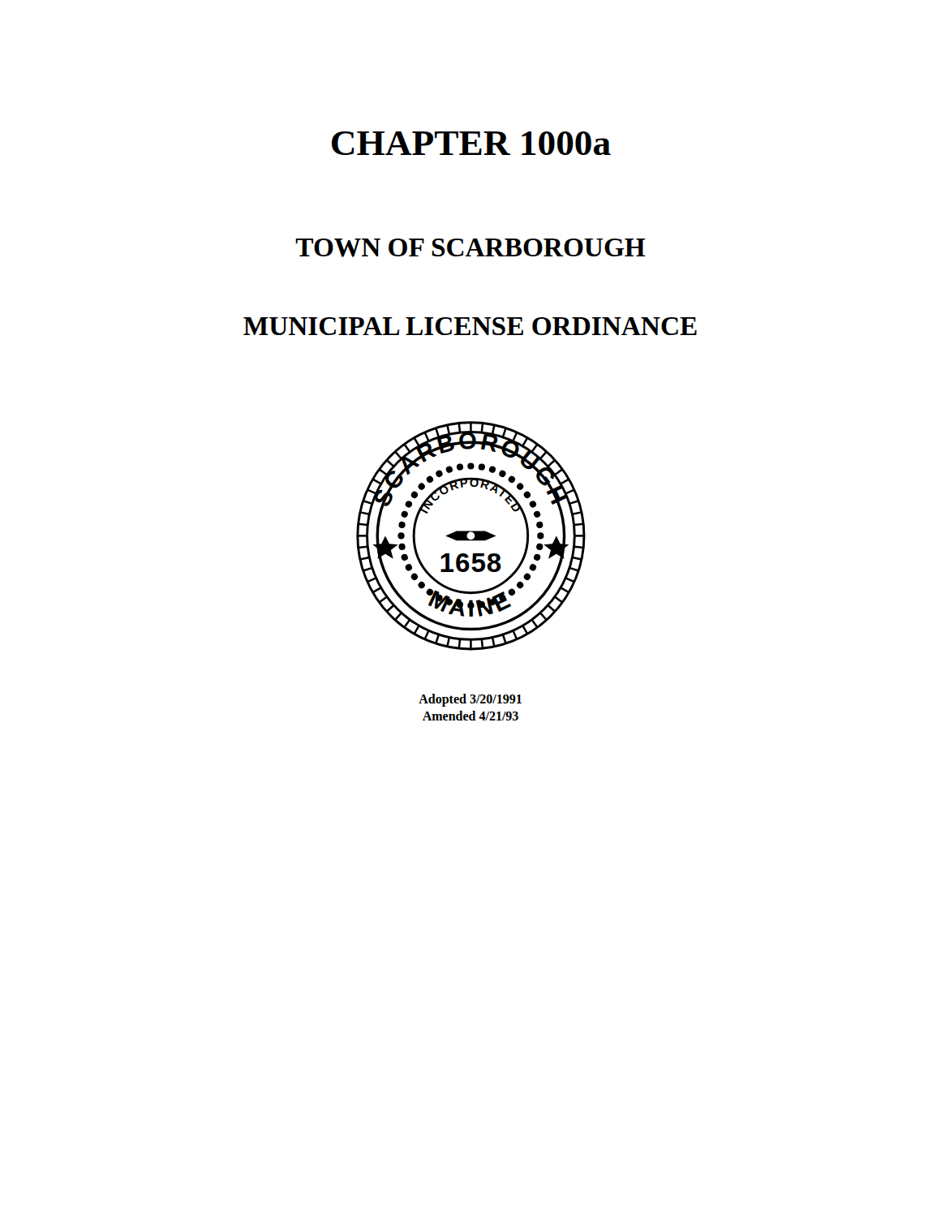CHAPTER 1000a
TOWN OF SCARBOROUGH
MUNICIPAL LICENSE ORDINANCE
SCARBOROUGH MAINE INCORPORATED 1658
Adopted 3/20/1991
Amended 4/21/93